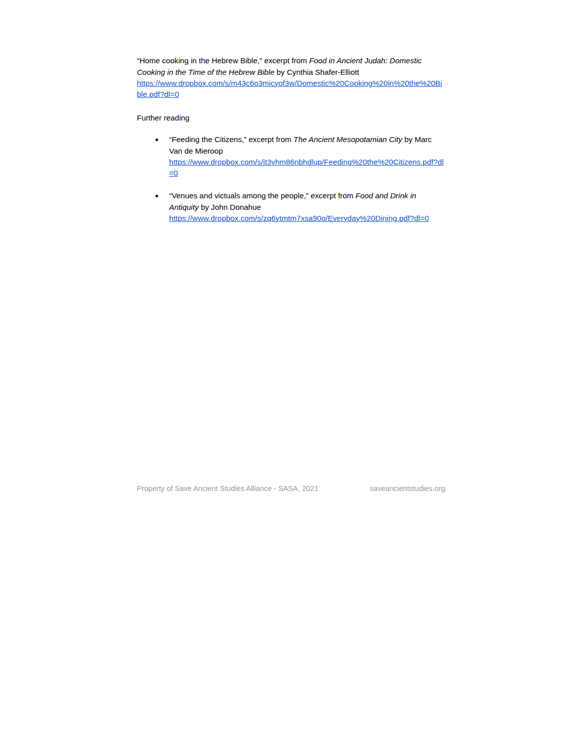“Home cooking in the Hebrew Bible,” excerpt from Food in Ancient Judah: Domestic Cooking in the Time of the Hebrew Bible by Cynthia Shafer-Elliott
https://www.dropbox.com/s/m43c6o3micyof3w/Domestic%20Cooking%20in%20the%20Bible.pdf?dl=0
Further reading
“Feeding the Citizens,” excerpt from The Ancient Mesopotamian City by Marc Van de Mieroop
https://www.dropbox.com/s/jt3vhm86nbhdlup/Feeding%20the%20Citizens.pdf?dl=0
“Venues and victuals among the people,” excerpt from Food and Drink in Antiquity by John Donahue
https://www.dropbox.com/s/zq6ytmtm7xsa90o/Everyday%20Dining.pdf?dl=0
Property of Save Ancient Studies Alliance - SASA, 2021
saveancientstudies.org